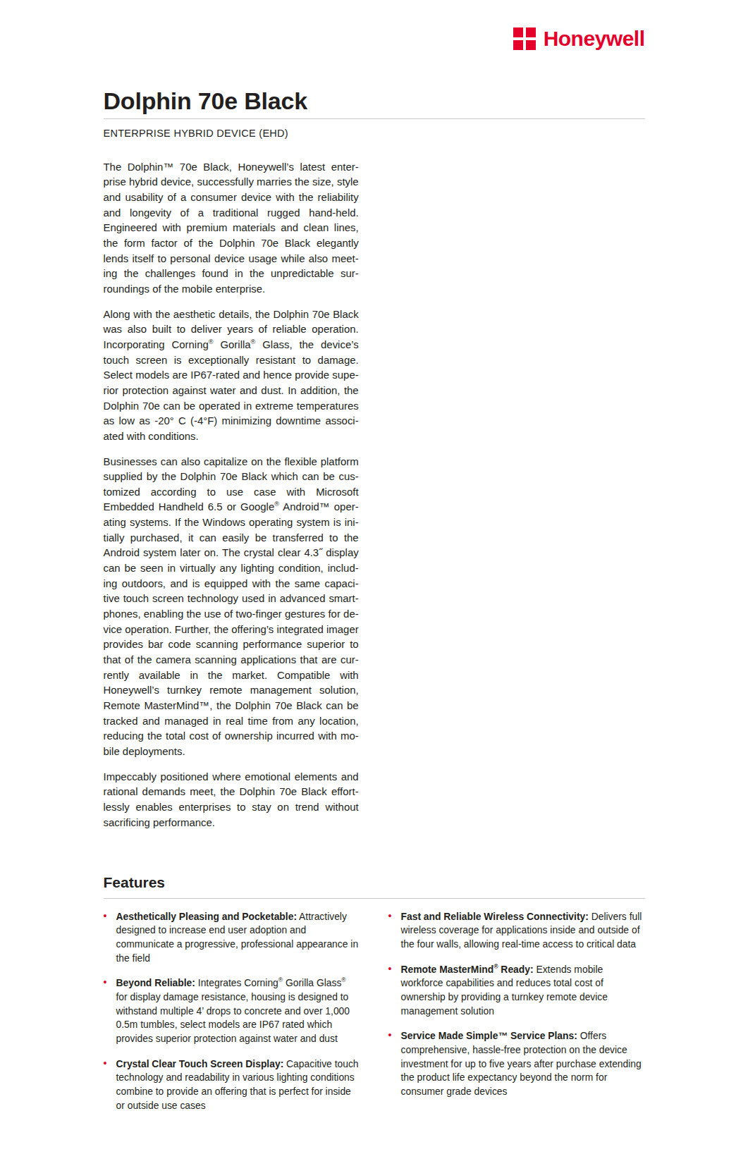Honeywell
Dolphin 70e Black
ENTERPRISE HYBRID DEVICE (EHD)
The Dolphin™ 70e Black, Honeywell’s latest enterprise hybrid device, successfully marries the size, style and usability of a consumer device with the reliability and longevity of a traditional rugged hand-held. Engineered with premium materials and clean lines, the form factor of the Dolphin 70e Black elegantly lends itself to personal device usage while also meeting the challenges found in the unpredictable surroundings of the mobile enterprise.
Along with the aesthetic details, the Dolphin 70e Black was also built to deliver years of reliable operation. Incorporating Corning® Gorilla® Glass, the device’s touch screen is exceptionally resistant to damage. Select models are IP67-rated and hence provide superior protection against water and dust. In addition, the Dolphin 70e can be operated in extreme temperatures as low as -20° C (-4°F) minimizing downtime associated with conditions.
Businesses can also capitalize on the flexible platform supplied by the Dolphin 70e Black which can be customized according to use case with Microsoft Embedded Handheld 6.5 or Google® Android™ operating systems. If the Windows operating system is initially purchased, it can easily be transferred to the Android system later on. The crystal clear 4.3˝ display can be seen in virtually any lighting condition, including outdoors, and is equipped with the same capacitive touch screen technology used in advanced smartphones, enabling the use of two-finger gestures for device operation. Further, the offering’s integrated imager provides bar code scanning performance superior to that of the camera scanning applications that are currently available in the market. Compatible with Honeywell’s turnkey remote management solution, Remote MasterMind™, the Dolphin 70e Black can be tracked and managed in real time from any location, reducing the total cost of ownership incurred with mobile deployments.
Impeccably positioned where emotional elements and rational demands meet, the Dolphin 70e Black effortlessly enables enterprises to stay on trend without sacrificing performance.
Features
Aesthetically Pleasing and Pocketable: Attractively designed to increase end user adoption and communicate a progressive, professional appearance in the field
Beyond Reliable: Integrates Corning® Gorilla Glass® for display damage resistance, housing is designed to withstand multiple 4’ drops to concrete and over 1,000 0.5m tumbles, select models are IP67 rated which provides superior protection against water and dust
Crystal Clear Touch Screen Display: Capacitive touch technology and readability in various lighting conditions combine to provide an offering that is perfect for inside or outside use cases
Fast and Reliable Wireless Connectivity: Delivers full wireless coverage for applications inside and outside of the four walls, allowing real-time access to critical data
Remote MasterMind® Ready: Extends mobile workforce capabilities and reduces total cost of ownership by providing a turnkey remote device management solution
Service Made Simple™ Service Plans: Offers comprehensive, hassle-free protection on the device investment for up to five years after purchase extending the product life expectancy beyond the norm for consumer grade devices